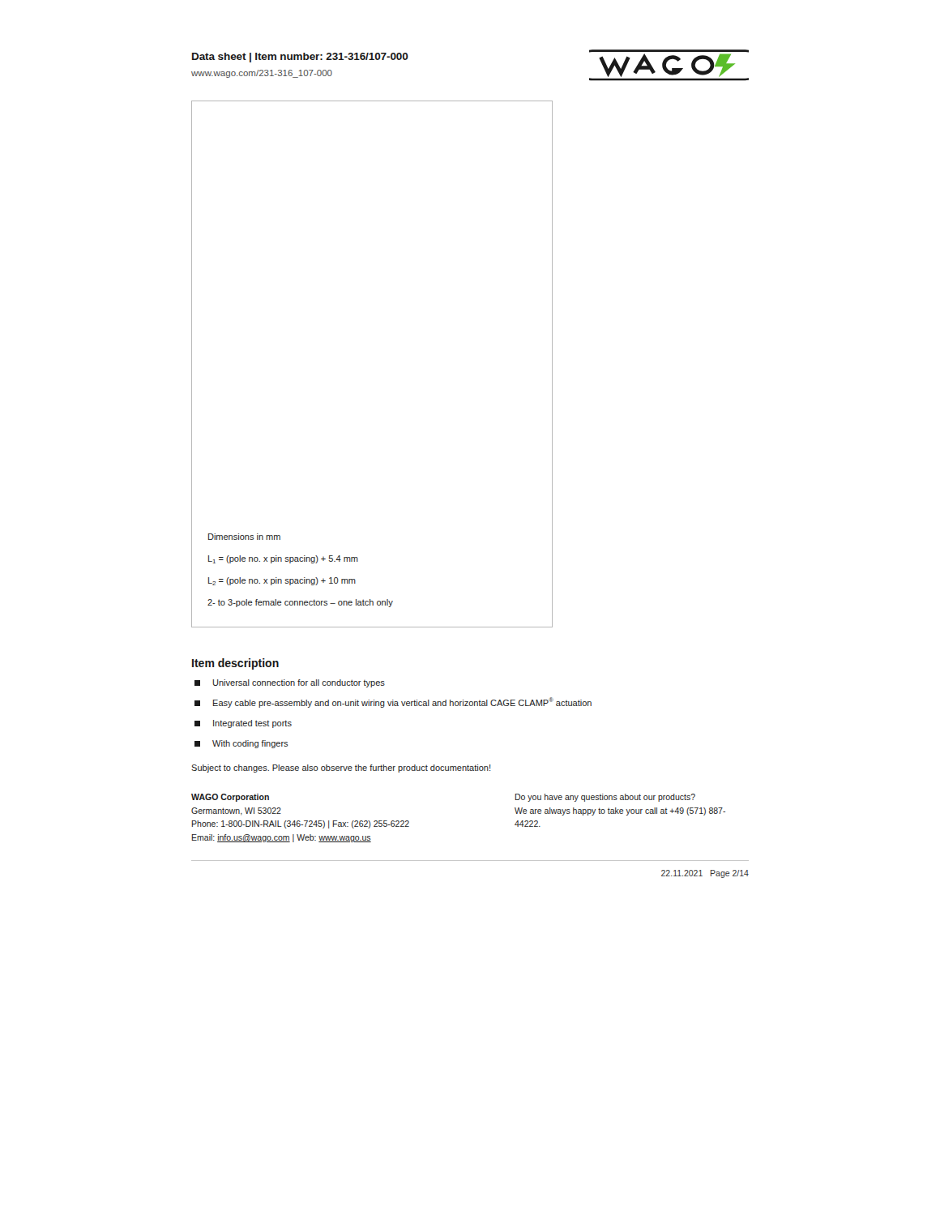Data sheet | Item number: 231-316/107-000
www.wago.com/231-316_107-000
WAGO
Dimensions in mm
L1 = (pole no. x pin spacing) + 5.4 mm
L2 = (pole no. x pin spacing) + 10 mm
2- to 3-pole female connectors – one latch only
Item description
Universal connection for all conductor types
Easy cable pre-assembly and on-unit wiring via vertical and horizontal CAGE CLAMP® actuation
Integrated test ports
With coding fingers
Subject to changes. Please also observe the further product documentation!
WAGO Corporation
Germantown, WI 53022
Phone: 1-800-DIN-RAIL (346-7245) | Fax: (262) 255-6222
Email: info.us@wago.com | Web: www.wago.us
Do you have any questions about our products?
We are always happy to take your call at +49 (571) 887-44222.
22.11.2021 Page 2/14